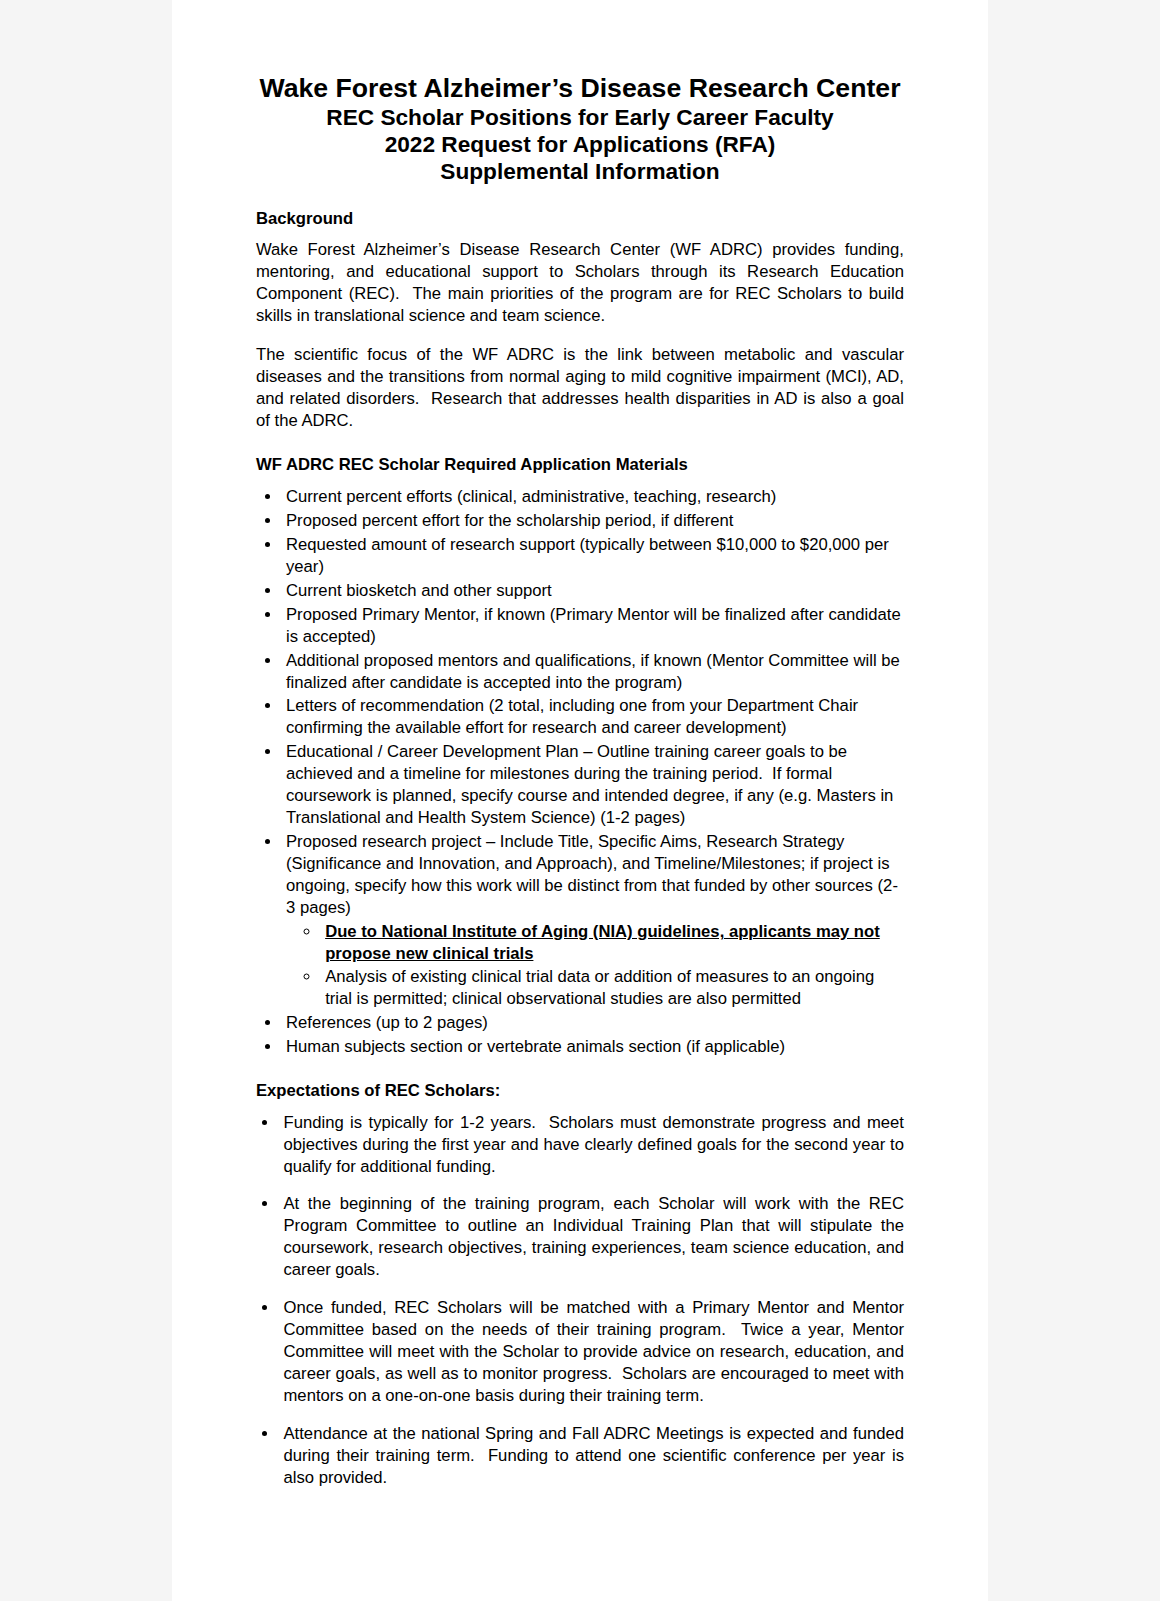Wake Forest Alzheimer’s Disease Research Center REC Scholar Positions for Early Career Faculty 2022 Request for Applications (RFA) Supplemental Information
Background
Wake Forest Alzheimer’s Disease Research Center (WF ADRC) provides funding, mentoring, and educational support to Scholars through its Research Education Component (REC). The main priorities of the program are for REC Scholars to build skills in translational science and team science.
The scientific focus of the WF ADRC is the link between metabolic and vascular diseases and the transitions from normal aging to mild cognitive impairment (MCI), AD, and related disorders. Research that addresses health disparities in AD is also a goal of the ADRC.
WF ADRC REC Scholar Required Application Materials
Current percent efforts (clinical, administrative, teaching, research)
Proposed percent effort for the scholarship period, if different
Requested amount of research support (typically between $10,000 to $20,000 per year)
Current biosketch and other support
Proposed Primary Mentor, if known (Primary Mentor will be finalized after candidate is accepted)
Additional proposed mentors and qualifications, if known (Mentor Committee will be finalized after candidate is accepted into the program)
Letters of recommendation (2 total, including one from your Department Chair confirming the available effort for research and career development)
Educational / Career Development Plan – Outline training career goals to be achieved and a timeline for milestones during the training period. If formal coursework is planned, specify course and intended degree, if any (e.g. Masters in Translational and Health System Science) (1-2 pages)
Proposed research project – Include Title, Specific Aims, Research Strategy (Significance and Innovation, and Approach), and Timeline/Milestones; if project is ongoing, specify how this work will be distinct from that funded by other sources (2-3 pages)
Due to National Institute of Aging (NIA) guidelines, applicants may not propose new clinical trials
Analysis of existing clinical trial data or addition of measures to an ongoing trial is permitted; clinical observational studies are also permitted
References (up to 2 pages)
Human subjects section or vertebrate animals section (if applicable)
Expectations of REC Scholars:
Funding is typically for 1-2 years. Scholars must demonstrate progress and meet objectives during the first year and have clearly defined goals for the second year to qualify for additional funding.
At the beginning of the training program, each Scholar will work with the REC Program Committee to outline an Individual Training Plan that will stipulate the coursework, research objectives, training experiences, team science education, and career goals.
Once funded, REC Scholars will be matched with a Primary Mentor and Mentor Committee based on the needs of their training program. Twice a year, Mentor Committee will meet with the Scholar to provide advice on research, education, and career goals, as well as to monitor progress. Scholars are encouraged to meet with mentors on a one-on-one basis during their training term.
Attendance at the national Spring and Fall ADRC Meetings is expected and funded during their training term. Funding to attend one scientific conference per year is also provided.